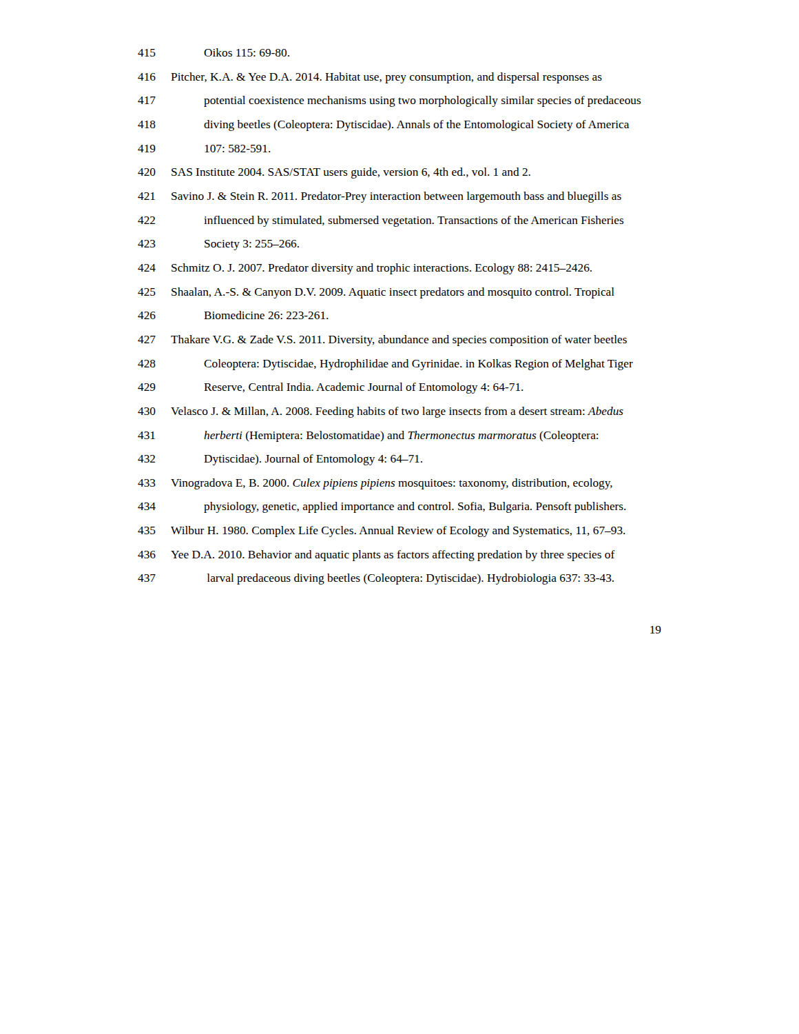415 Oikos 115: 69-80.
416 Pitcher, K.A. & Yee D.A. 2014. Habitat use, prey consumption, and dispersal responses as
417 potential coexistence mechanisms using two morphologically similar species of predaceous
418 diving beetles (Coleoptera: Dytiscidae). Annals of the Entomological Society of America
419107: 582-591.
420 SAS Institute 2004. SAS/STAT users guide, version 6, 4th ed., vol. 1 and 2.
421 Savino J. & Stein R. 2011. Predator-Prey interaction between largemouth bass and bluegills as
422 influenced by stimulated, submersed vegetation. Transactions of the American Fisheries
423 Society 3: 255–266.
424 Schmitz O. J. 2007. Predator diversity and trophic interactions. Ecology 88: 2415–2426.
425 Shaalan, A.-S. & Canyon D.V. 2009. Aquatic insect predators and mosquito control. Tropical
426 Biomedicine 26: 223-261.
427 Thakare V.G. & Zade V.S. 2011. Diversity, abundance and species composition of water beetles
428 Coleoptera: Dytiscidae, Hydrophilidae and Gyrinidae. in Kolkas Region of Melghat Tiger
429 Reserve, Central India. Academic Journal of Entomology 4: 64-71.
430 Velasco J. & Millan, A. 2008. Feeding habits of two large insects from a desert stream: Abedus
431 herberti (Hemiptera: Belostomatidae) and Thermonectus marmoratus (Coleoptera:
432 Dytiscidae). Journal of Entomology 4: 64–71.
433 Vinogradova E, B. 2000. Culex pipiens pipiens mosquitoes: taxonomy, distribution, ecology,
434 physiology, genetic, applied importance and control. Sofia, Bulgaria. Pensoft publishers.
435 Wilbur H. 1980. Complex Life Cycles. Annual Review of Ecology and Systematics, 11, 67–93.
436 Yee D.A. 2010. Behavior and aquatic plants as factors affecting predation by three species of
437 larval predaceous diving beetles (Coleoptera: Dytiscidae). Hydrobiologia 637: 33-43.
19